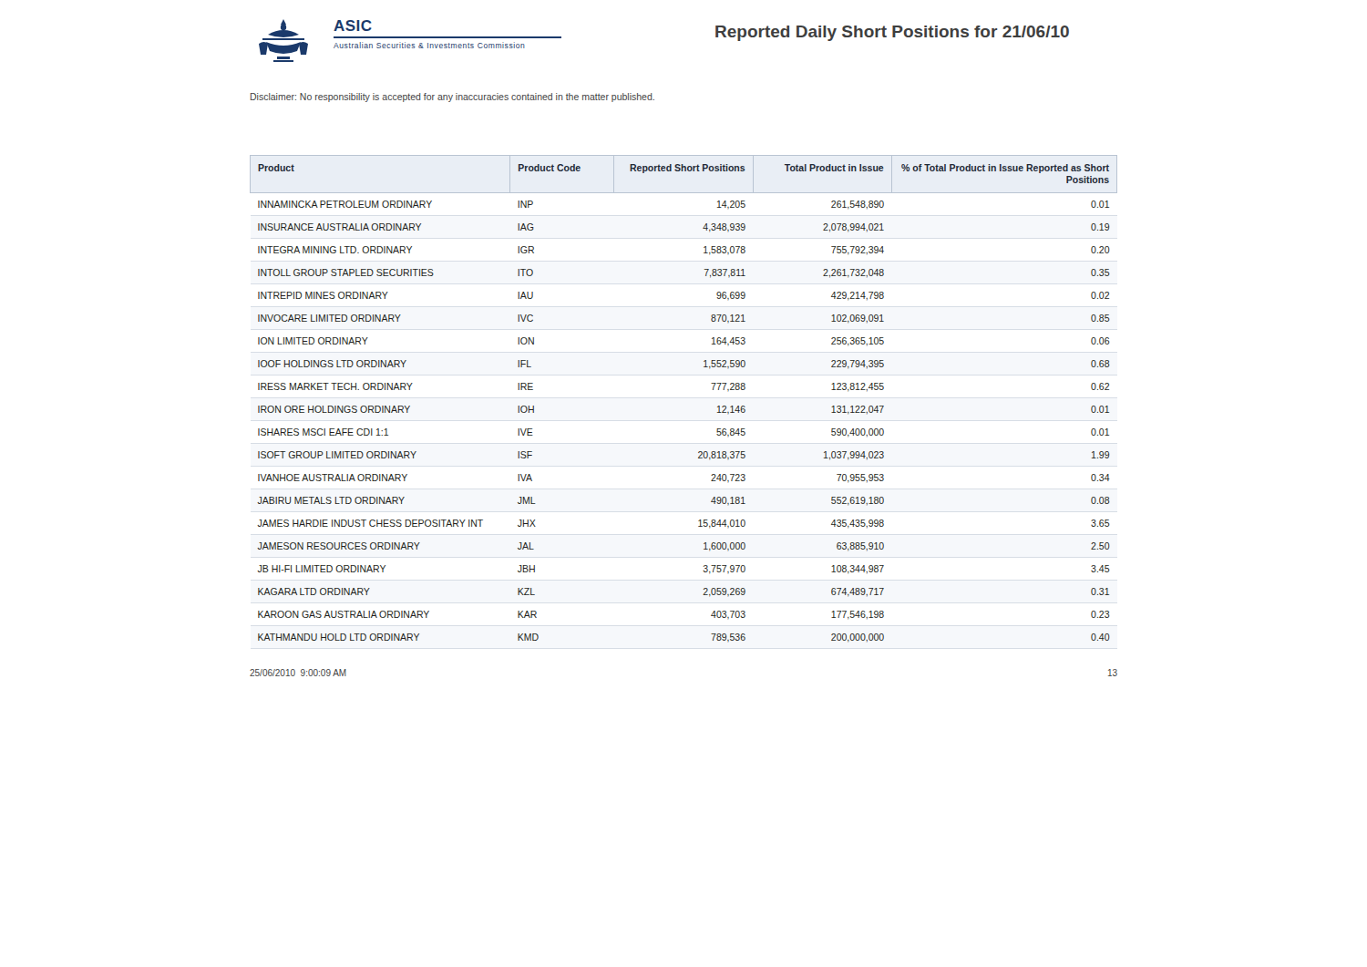ASIC
Australian Securities & Investments Commission
Reported Daily Short Positions for 21/06/10
Disclaimer: No responsibility is accepted for any inaccuracies contained in the matter published.
| Product | Product Code | Reported Short Positions | Total Product in Issue | % of Total Product in Issue Reported as Short Positions |
| --- | --- | --- | --- | --- |
| INNAMINCKA PETROLEUM ORDINARY | INP | 14,205 | 261,548,890 | 0.01 |
| INSURANCE AUSTRALIA ORDINARY | IAG | 4,348,939 | 2,078,994,021 | 0.19 |
| INTEGRA MINING LTD. ORDINARY | IGR | 1,583,078 | 755,792,394 | 0.20 |
| INTOLL GROUP STAPLED SECURITIES | ITO | 7,837,811 | 2,261,732,048 | 0.35 |
| INTREPID MINES ORDINARY | IAU | 96,699 | 429,214,798 | 0.02 |
| INVOCARE LIMITED ORDINARY | IVC | 870,121 | 102,069,091 | 0.85 |
| ION LIMITED ORDINARY | ION | 164,453 | 256,365,105 | 0.06 |
| IOOF HOLDINGS LTD ORDINARY | IFL | 1,552,590 | 229,794,395 | 0.68 |
| IRESS MARKET TECH. ORDINARY | IRE | 777,288 | 123,812,455 | 0.62 |
| IRON ORE HOLDINGS ORDINARY | IOH | 12,146 | 131,122,047 | 0.01 |
| ISHARES MSCI EAFE CDI 1:1 | IVE | 56,845 | 590,400,000 | 0.01 |
| ISOFT GROUP LIMITED ORDINARY | ISF | 20,818,375 | 1,037,994,023 | 1.99 |
| IVANHOE AUSTRALIA ORDINARY | IVA | 240,723 | 70,955,953 | 0.34 |
| JABIRU METALS LTD ORDINARY | JML | 490,181 | 552,619,180 | 0.08 |
| JAMES HARDIE INDUST CHESS DEPOSITARY INT | JHX | 15,844,010 | 435,435,998 | 3.65 |
| JAMESON RESOURCES ORDINARY | JAL | 1,600,000 | 63,885,910 | 2.50 |
| JB HI-FI LIMITED ORDINARY | JBH | 3,757,970 | 108,344,987 | 3.45 |
| KAGARA LTD ORDINARY | KZL | 2,059,269 | 674,489,717 | 0.31 |
| KAROON GAS AUSTRALIA ORDINARY | KAR | 403,703 | 177,546,198 | 0.23 |
| KATHMANDU HOLD LTD ORDINARY | KMD | 789,536 | 200,000,000 | 0.40 |
25/06/2010 9:00:09 AM
13